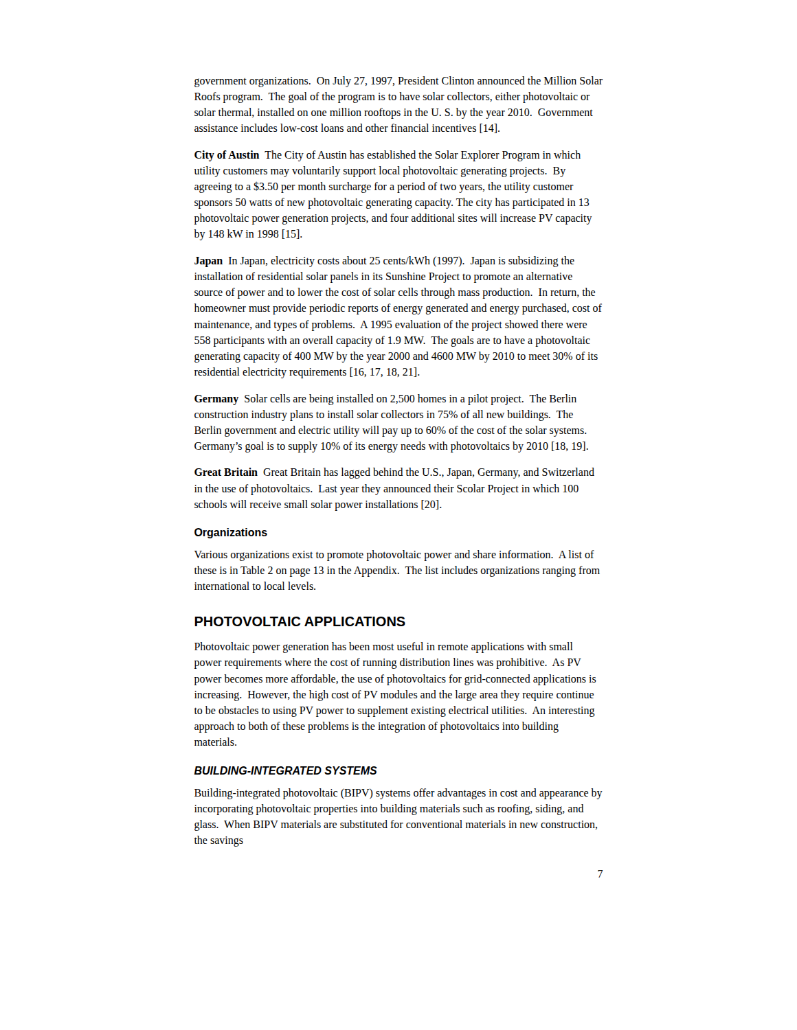government organizations. On July 27, 1997, President Clinton announced the Million Solar Roofs program. The goal of the program is to have solar collectors, either photovoltaic or solar thermal, installed on one million rooftops in the U. S. by the year 2010. Government assistance includes low-cost loans and other financial incentives [14].
City of Austin The City of Austin has established the Solar Explorer Program in which utility customers may voluntarily support local photovoltaic generating projects. By agreeing to a $3.50 per month surcharge for a period of two years, the utility customer sponsors 50 watts of new photovoltaic generating capacity. The city has participated in 13 photovoltaic power generation projects, and four additional sites will increase PV capacity by 148 kW in 1998 [15].
Japan In Japan, electricity costs about 25 cents/kWh (1997). Japan is subsidizing the installation of residential solar panels in its Sunshine Project to promote an alternative source of power and to lower the cost of solar cells through mass production. In return, the homeowner must provide periodic reports of energy generated and energy purchased, cost of maintenance, and types of problems. A 1995 evaluation of the project showed there were 558 participants with an overall capacity of 1.9 MW. The goals are to have a photovoltaic generating capacity of 400 MW by the year 2000 and 4600 MW by 2010 to meet 30% of its residential electricity requirements [16, 17, 18, 21].
Germany Solar cells are being installed on 2,500 homes in a pilot project. The Berlin construction industry plans to install solar collectors in 75% of all new buildings. The Berlin government and electric utility will pay up to 60% of the cost of the solar systems. Germany’s goal is to supply 10% of its energy needs with photovoltaics by 2010 [18, 19].
Great Britain Great Britain has lagged behind the U.S., Japan, Germany, and Switzerland in the use of photovoltaics. Last year they announced their Scolar Project in which 100 schools will receive small solar power installations [20].
Organizations
Various organizations exist to promote photovoltaic power and share information. A list of these is in Table 2 on page 13 in the Appendix. The list includes organizations ranging from international to local levels.
PHOTOVOLTAIC APPLICATIONS
Photovoltaic power generation has been most useful in remote applications with small power requirements where the cost of running distribution lines was prohibitive. As PV power becomes more affordable, the use of photovoltaics for grid-connected applications is increasing. However, the high cost of PV modules and the large area they require continue to be obstacles to using PV power to supplement existing electrical utilities. An interesting approach to both of these problems is the integration of photovoltaics into building materials.
BUILDING-INTEGRATED SYSTEMS
Building-integrated photovoltaic (BIPV) systems offer advantages in cost and appearance by incorporating photovoltaic properties into building materials such as roofing, siding, and glass. When BIPV materials are substituted for conventional materials in new construction, the savings
7